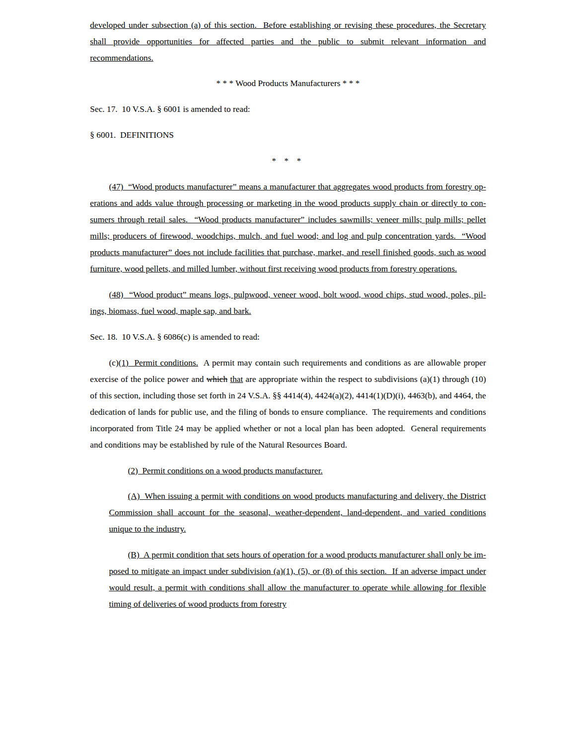developed under subsection (a) of this section. Before establishing or revising these procedures, the Secretary shall provide opportunities for affected parties and the public to submit relevant information and recommendations.
* * * Wood Products Manufacturers * * *
Sec. 17. 10 V.S.A. § 6001 is amended to read:
§ 6001. DEFINITIONS
* * *
(47) “Wood products manufacturer” means a manufacturer that aggregates wood products from forestry operations and adds value through processing or marketing in the wood products supply chain or directly to consumers through retail sales. “Wood products manufacturer” includes sawmills; veneer mills; pulp mills; pellet mills; producers of firewood, woodchips, mulch, and fuel wood; and log and pulp concentration yards. “Wood products manufacturer” does not include facilities that purchase, market, and resell finished goods, such as wood furniture, wood pellets, and milled lumber, without first receiving wood products from forestry operations.
(48) “Wood product” means logs, pulpwood, veneer wood, bolt wood, wood chips, stud wood, poles, pilings, biomass, fuel wood, maple sap, and bark.
Sec. 18. 10 V.S.A. § 6086(c) is amended to read:
(c)(1) Permit conditions. A permit may contain such requirements and conditions as are allowable proper exercise of the police power and which that are appropriate within the respect to subdivisions (a)(1) through (10) of this section, including those set forth in 24 V.S.A. §§ 4414(4), 4424(a)(2), 4414(1)(D)(i), 4463(b), and 4464, the dedication of lands for public use, and the filing of bonds to ensure compliance. The requirements and conditions incorporated from Title 24 may be applied whether or not a local plan has been adopted. General requirements and conditions may be established by rule of the Natural Resources Board.
(2) Permit conditions on a wood products manufacturer.
(A) When issuing a permit with conditions on wood products manufacturing and delivery, the District Commission shall account for the seasonal, weather-dependent, land-dependent, and varied conditions unique to the industry.
(B) A permit condition that sets hours of operation for a wood products manufacturer shall only be imposed to mitigate an impact under subdivision (a)(1), (5), or (8) of this section. If an adverse impact under would result, a permit with conditions shall allow the manufacturer to operate while allowing for flexible timing of deliveries of wood products from forestry